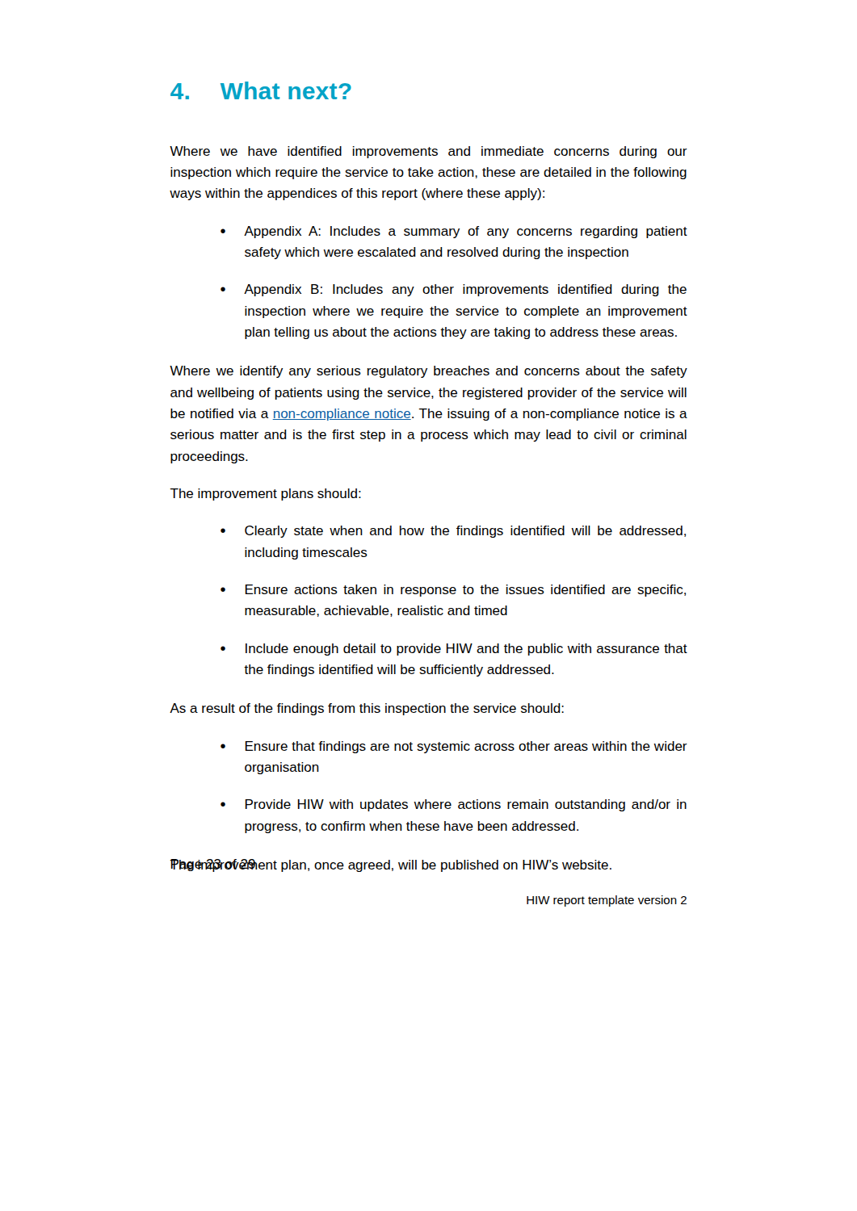4. What next?
Where we have identified improvements and immediate concerns during our inspection which require the service to take action, these are detailed in the following ways within the appendices of this report (where these apply):
Appendix A: Includes a summary of any concerns regarding patient safety which were escalated and resolved during the inspection
Appendix B: Includes any other improvements identified during the inspection where we require the service to complete an improvement plan telling us about the actions they are taking to address these areas.
Where we identify any serious regulatory breaches and concerns about the safety and wellbeing of patients using the service, the registered provider of the service will be notified via a non-compliance notice. The issuing of a non-compliance notice is a serious matter and is the first step in a process which may lead to civil or criminal proceedings.
The improvement plans should:
Clearly state when and how the findings identified will be addressed, including timescales
Ensure actions taken in response to the issues identified are specific, measurable, achievable, realistic and timed
Include enough detail to provide HIW and the public with assurance that the findings identified will be sufficiently addressed.
As a result of the findings from this inspection the service should:
Ensure that findings are not systemic across other areas within the wider organisation
Provide HIW with updates where actions remain outstanding and/or in progress, to confirm when these have been addressed.
The improvement plan, once agreed, will be published on HIW’s website.
Page 23 of 29
HIW report template version 2